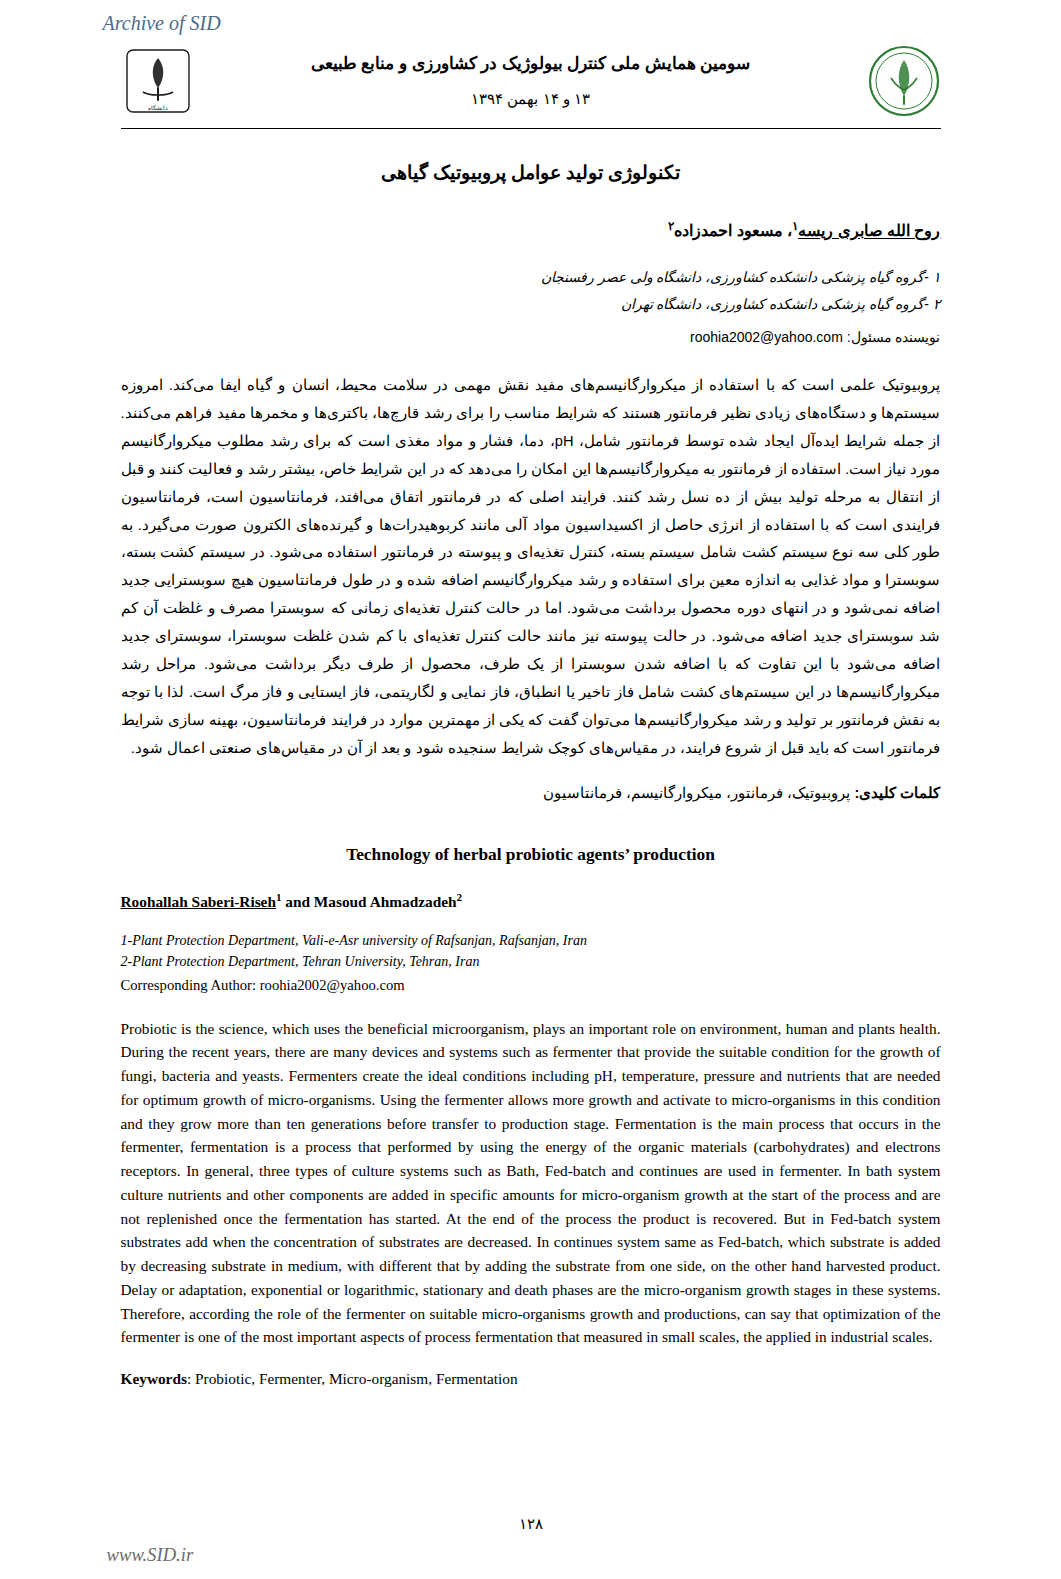Archive of SID
سومین همایش ملی کنترل بیولوژیک در کشاورزی و منابع طبیعی
۱۳ و ۱۴ بهمن ۱۳۹۴
دانشگاه
تکنولوژی تولید عوامل پروبیوتیک گیاهی
روح الله صابری ریسه۱، مسعود احمدزاده۲
۱ -گروه گیاه پزشکی دانشکده کشاورزی، دانشگاه ولی عصر رفسنجان
۲ -گروه گیاه پزشکی دانشکده کشاورزی، دانشگاه تهران
نویسنده مسئول: roohia2002@yahoo.com
پروبیوتیک علمی است که با استفاده از میکروارگانیسم‌های مفید نقش مهمی در سلامت محیط، انسان و گیاه ایفا می‌کند. امروزه سیستم‌ها و دستگاه‌های زیادی نظیر فرمانتور هستند که شرایط مناسب را برای رشد قارچ‌ها، باکتری‌ها و مخمرها مفید فراهم می‌کنند. از جمله شرایط ایده‌آل ایجاد شده توسط فرمانتور شامل، pH، دما، فشار و مواد مغذی است که برای رشد مطلوب میکروارگانیسم مورد نیاز است. استفاده از فرمانتور به میکروارگانیسم‌ها این امکان را می‌دهد که در این شرایط خاص، بیشتر رشد و فعالیت کنند و قبل از انتقال به مرحله تولید بیش از ده نسل رشد کنند. فرایند اصلی که در فرمانتور اتفاق می‌افتد، فرمانتاسیون است، فرمانتاسیون فرایندی است که با استفاده از انرژی حاصل از اکسیداسیون مواد آلی مانند کربوهیدرات‌ها و گیرنده‌های الکترون صورت می‌گیرد. به طور کلی سه نوع سیستم کشت شامل سیستم بسته، کنترل تغذیه‌ای و پیوسته در فرمانتور استفاده می‌شود. در سیستم کشت بسته، سوبسترا و مواد غذایی به اندازه معین برای استفاده و رشد میکروارگانیسم اضافه شده و در طول فرمانتاسیون هیچ سوبسترایی جدید اضافه نمی‌شود و در انتهای دوره محصول برداشت می‌شود. اما در حالت کنترل تغذیه‌ای زمانی که سوبسترا مصرف و غلظت آن کم شد سوبسترای جدید اضافه می‌شود. در حالت پیوسته نیز مانند حالت کنترل تغذیه‌ای با کم شدن غلظت سوبسترا، سوبسترای جدید اضافه می‌شود با این تفاوت که با اضافه شدن سوبسترا از یک طرف، محصول از طرف دیگر برداشت می‌شود. مراحل رشد میکروارگانیسم‌ها در این سیستم‌های کشت شامل فاز تاخیر یا انطباق، فاز نمایی و لگاریتمی، فاز ایستایی و فاز مرگ است. لذا با توجه به نقش فرمانتور بر تولید و رشد میکروارگانیسم‌ها می‌توان گفت که یکی از مهمترین موارد در فرایند فرمانتاسیون، بهینه سازی شرایط فرمانتور است که باید قبل از شروع فرایند، در مقیاس‌های کوچک شرایط سنجیده شود و بعد از آن در مقیاس‌های صنعتی اعمال شود.
کلمات کلیدی: پروبیوتیک، فرمانتور، میکروارگانیسم، فرمانتاسیون
Technology of herbal probiotic agents’ production
Roohallah Saberi-Riseh1 and Masoud Ahmadzadeh2
1-Plant Protection Department, Vali-e-Asr university of Rafsanjan, Rafsanjan, Iran
2-Plant Protection Department, Tehran University, Tehran, Iran
Corresponding Author: roohia2002@yahoo.com
Probiotic is the science, which uses the beneficial microorganism, plays an important role on environment, human and plants health. During the recent years, there are many devices and systems such as fermenter that provide the suitable condition for the growth of fungi, bacteria and yeasts. Fermenters create the ideal conditions including pH, temperature, pressure and nutrients that are needed for optimum growth of micro-organisms. Using the fermenter allows more growth and activate to micro-organisms in this condition and they grow more than ten generations before transfer to production stage. Fermentation is the main process that occurs in the fermenter, fermentation is a process that performed by using the energy of the organic materials (carbohydrates) and electrons receptors. In general, three types of culture systems such as Bath, Fed-batch and continues are used in fermenter. In bath system culture nutrients and other components are added in specific amounts for micro-organism growth at the start of the process and are not replenished once the fermentation has started. At the end of the process the product is recovered. But in Fed-batch system substrates add when the concentration of substrates are decreased. In continues system same as Fed-batch, which substrate is added by decreasing substrate in medium, with different that by adding the substrate from one side, on the other hand harvested product. Delay or adaptation, exponential or logarithmic, stationary and death phases are the micro-organism growth stages in these systems. Therefore, according the role of the fermenter on suitable micro-organisms growth and productions, can say that optimization of the fermenter is one of the most important aspects of process fermentation that measured in small scales, the applied in industrial scales.
Keywords: Probiotic, Fermenter, Micro-organism, Fermentation
۱۲۸
www.SID.ir